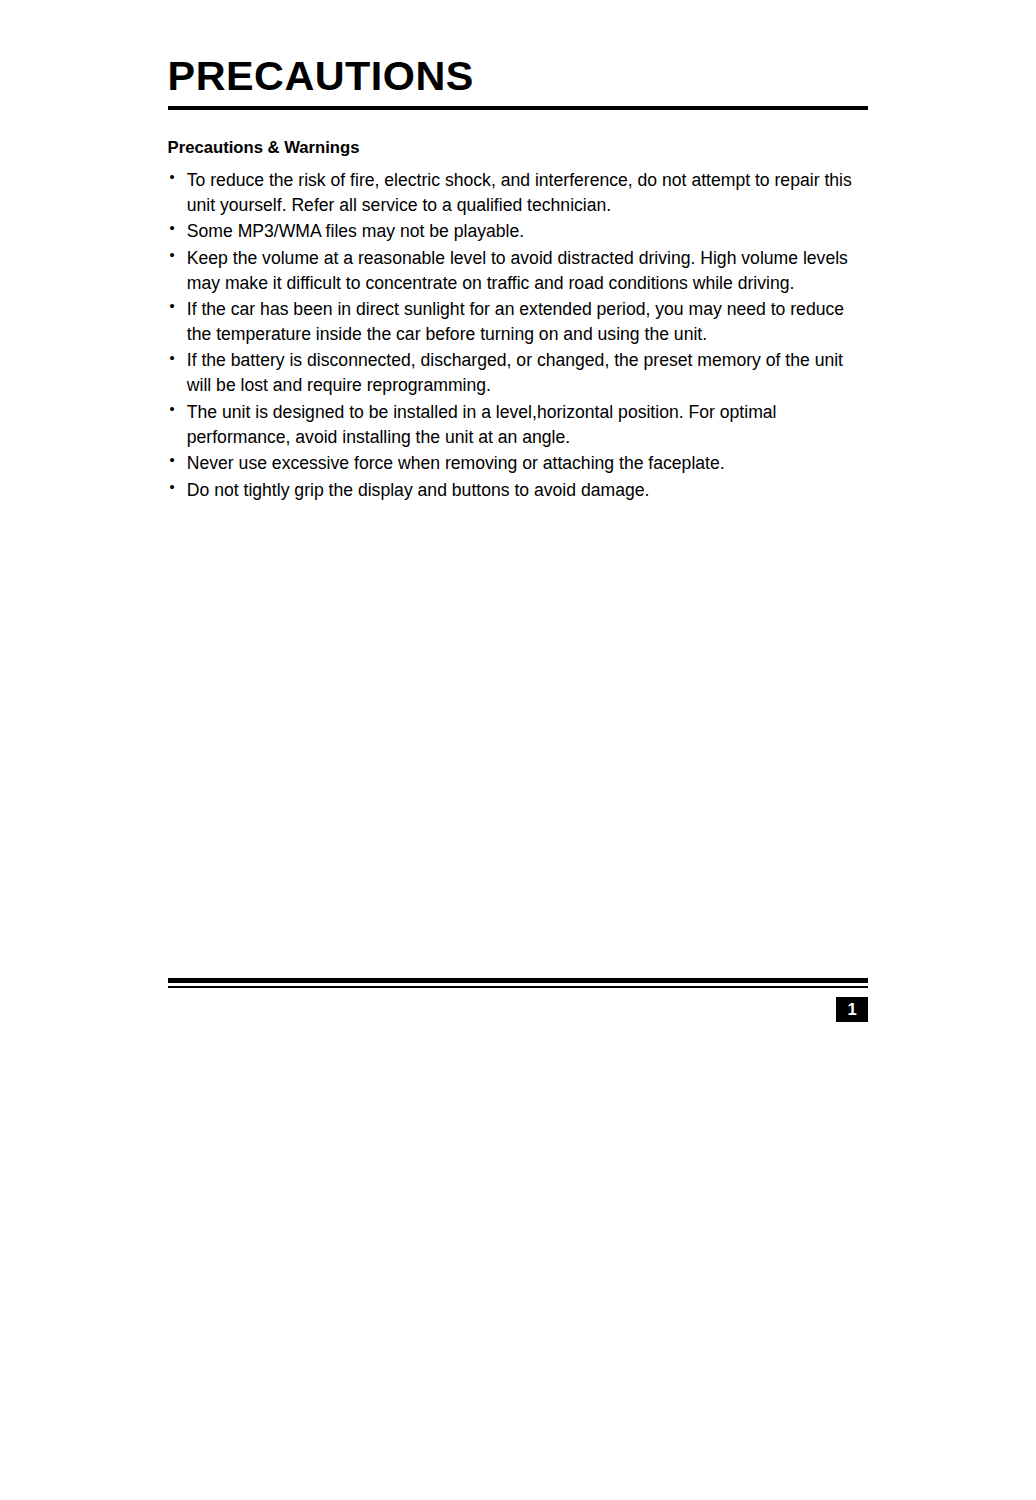PRECAUTIONS
Precautions & Warnings
To reduce the risk of fire, electric shock, and interference, do not attempt to repair this unit yourself. Refer all service to a qualified technician.
Some MP3/WMA files may not be playable.
Keep the volume at a reasonable level to avoid distracted driving. High volume levels may make it difficult to concentrate on traffic and road conditions while driving.
If the car has been in direct sunlight for an extended period, you may need to reduce the temperature inside the car before turning on and using the unit.
If the battery is disconnected, discharged, or changed, the preset memory of the unit will be lost and require reprogramming.
The unit is designed to be installed in a level,horizontal position. For optimal performance, avoid installing the unit at an angle.
Never use excessive force when removing or attaching the faceplate.
Do not tightly grip the display and buttons to avoid damage.
1